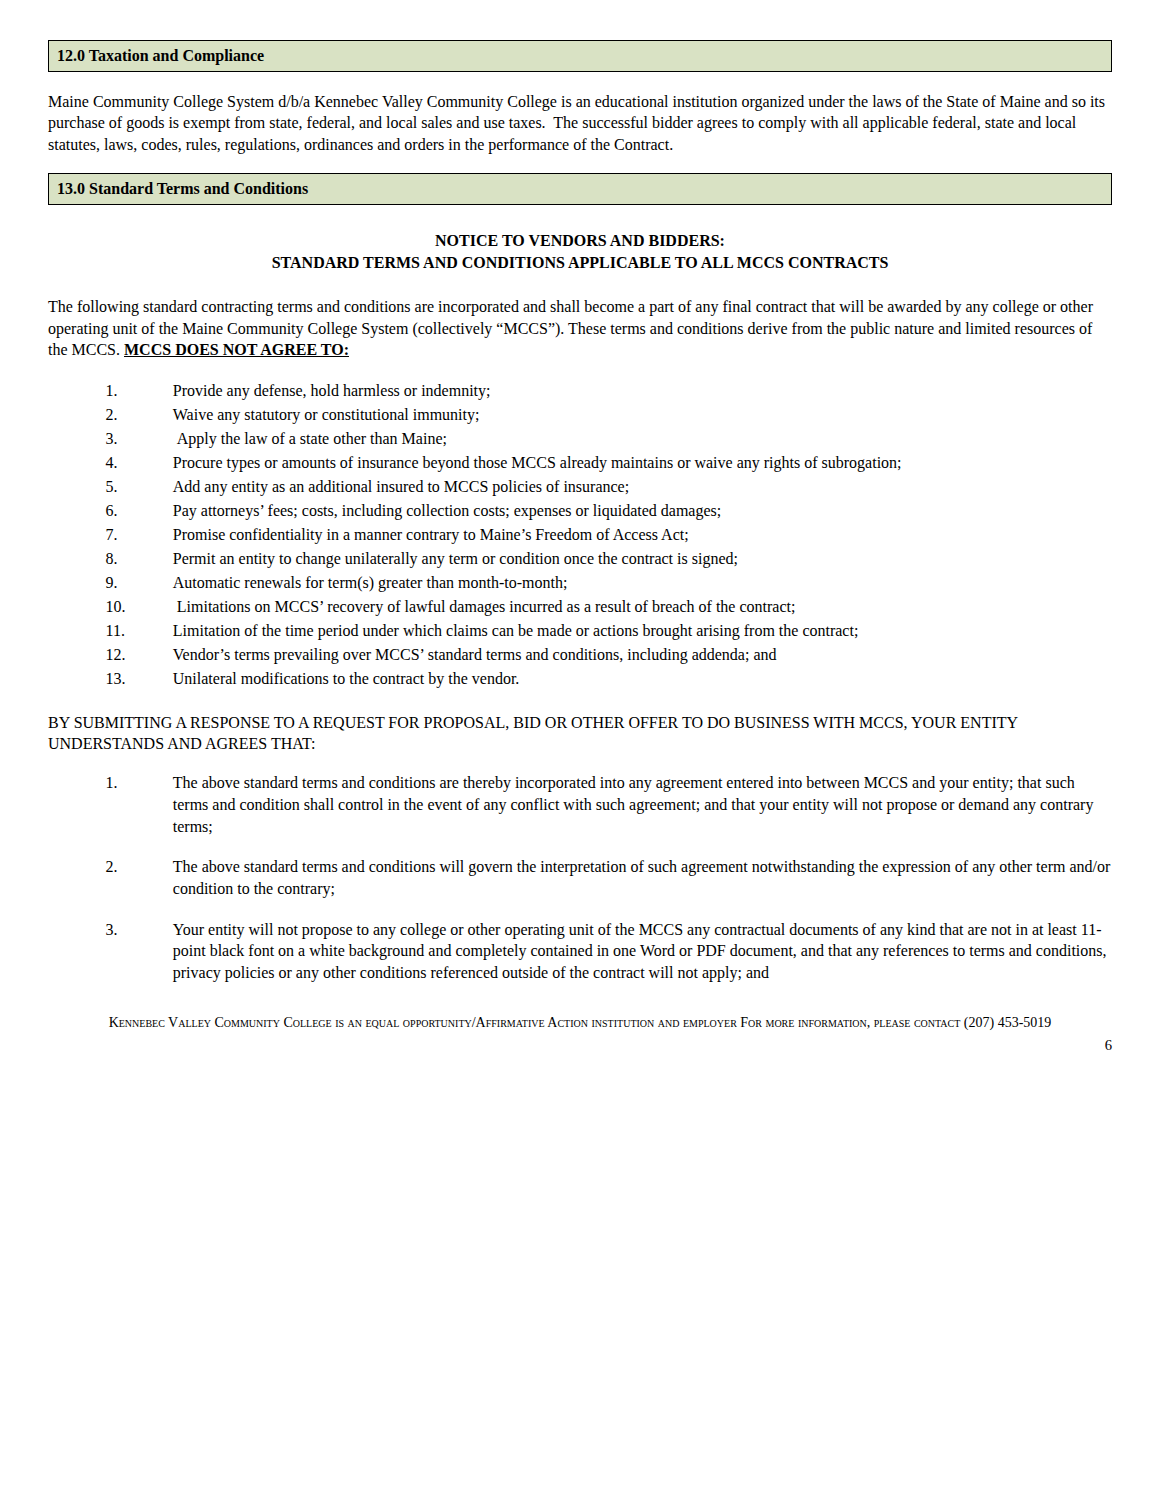12.0 Taxation and Compliance
Maine Community College System d/b/a Kennebec Valley Community College is an educational institution organized under the laws of the State of Maine and so its purchase of goods is exempt from state, federal, and local sales and use taxes. The successful bidder agrees to comply with all applicable federal, state and local statutes, laws, codes, rules, regulations, ordinances and orders in the performance of the Contract.
13.0 Standard Terms and Conditions
NOTICE TO VENDORS AND BIDDERS:
STANDARD TERMS AND CONDITIONS APPLICABLE TO ALL MCCS CONTRACTS
The following standard contracting terms and conditions are incorporated and shall become a part of any final contract that will be awarded by any college or other operating unit of the Maine Community College System (collectively “MCCS”). These terms and conditions derive from the public nature and limited resources of the MCCS. MCCS DOES NOT AGREE TO:
1. Provide any defense, hold harmless or indemnity;
2. Waive any statutory or constitutional immunity;
3. Apply the law of a state other than Maine;
4. Procure types or amounts of insurance beyond those MCCS already maintains or waive any rights of subrogation;
5. Add any entity as an additional insured to MCCS policies of insurance;
6. Pay attorneys’ fees; costs, including collection costs; expenses or liquidated damages;
7. Promise confidentiality in a manner contrary to Maine’s Freedom of Access Act;
8. Permit an entity to change unilaterally any term or condition once the contract is signed;
9. Automatic renewals for term(s) greater than month-to-month;
10. Limitations on MCCS’ recovery of lawful damages incurred as a result of breach of the contract;
11. Limitation of the time period under which claims can be made or actions brought arising from the contract;
12. Vendor’s terms prevailing over MCCS’ standard terms and conditions, including addenda; and
13. Unilateral modifications to the contract by the vendor.
BY SUBMITTING A RESPONSE TO A REQUEST FOR PROPOSAL, BID OR OTHER OFFER TO DO BUSINESS WITH MCCS, YOUR ENTITY UNDERSTANDS AND AGREES THAT:
1. The above standard terms and conditions are thereby incorporated into any agreement entered into between MCCS and your entity; that such terms and condition shall control in the event of any conflict with such agreement; and that your entity will not propose or demand any contrary terms;
2. The above standard terms and conditions will govern the interpretation of such agreement notwithstanding the expression of any other term and/or condition to the contrary;
3. Your entity will not propose to any college or other operating unit of the MCCS any contractual documents of any kind that are not in at least 11-point black font on a white background and completely contained in one Word or PDF document, and that any references to terms and conditions, privacy policies or any other conditions referenced outside of the contract will not apply; and
Kennebec Valley Community College is an equal opportunity/Affirmative Action institution and employer For more information, please contact (207) 453-5019
6